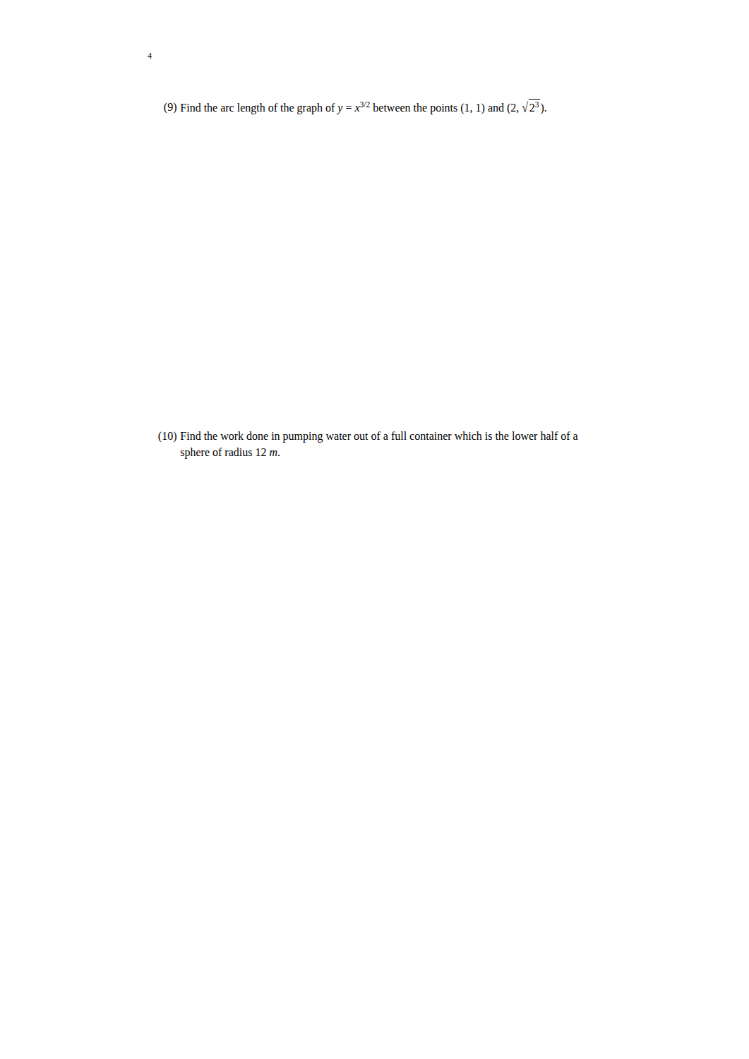4
(9) Find the arc length of the graph of y = x3/2 between the points (1, 1) and (2, √23).
(10) Find the work done in pumping water out of a full container which is the lower half of a sphere of radius 12 m.